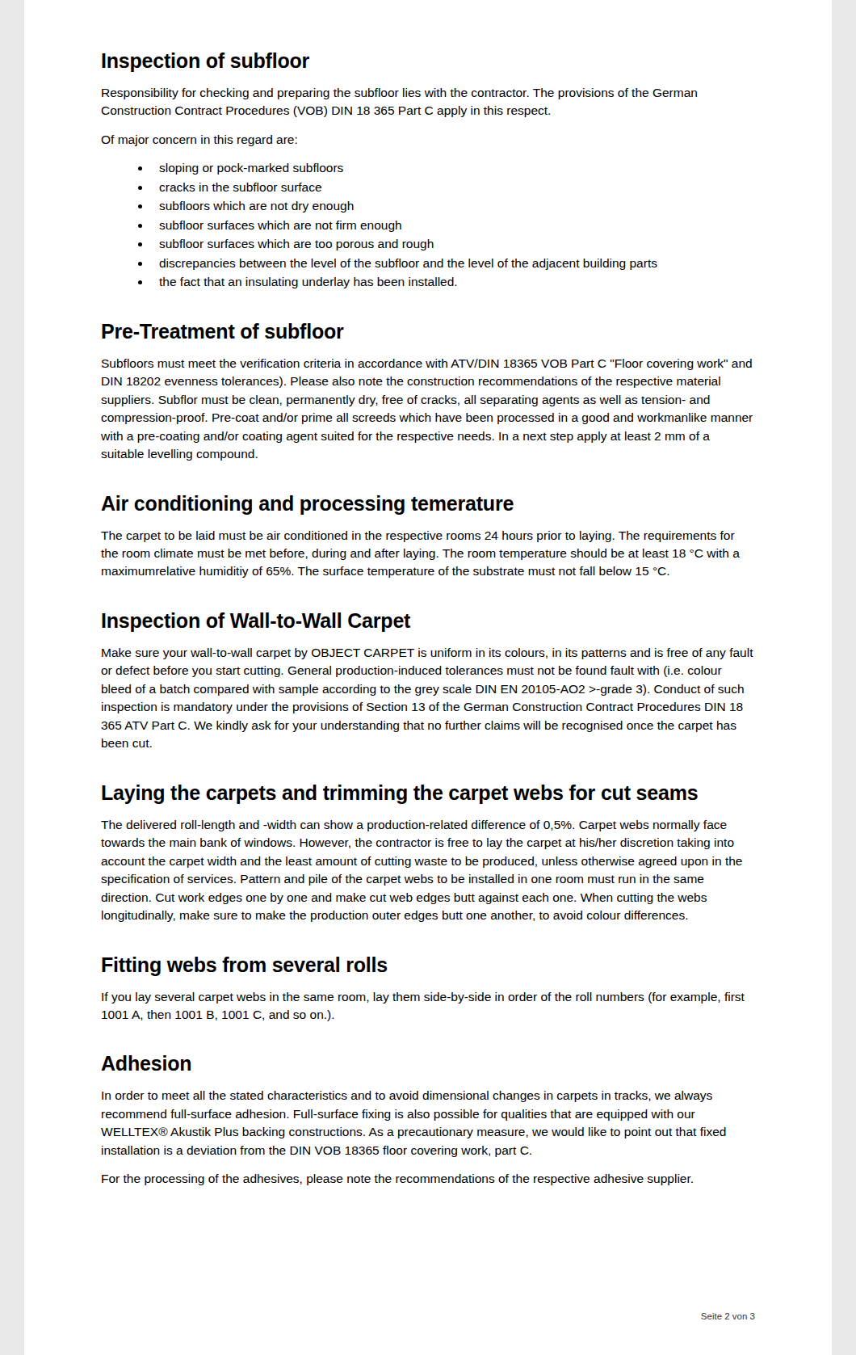Inspection of subfloor
Responsibility for checking and preparing the subfloor lies with the contractor. The provisions of the German Construction Contract Procedures (VOB) DIN 18 365 Part C apply in this respect.
Of major concern in this regard are:
sloping or pock-marked subfloors
cracks in the subfloor surface
subfloors which are not dry enough
subfloor surfaces which are not firm enough
subfloor surfaces which are too porous and rough
discrepancies between the level of the subfloor and the level of the adjacent building parts
the fact that an insulating underlay has been installed.
Pre-Treatment of subfloor
Subfloors must meet the verification criteria in accordance with ATV/DIN 18365 VOB Part C "Floor covering work" and DIN 18202 evenness tolerances). Please also note the construction recommendations of the respective material suppliers. Subflor must be clean, permanently dry, free of cracks, all separating agents as well as tension- and compression-proof. Pre-coat and/or prime all screeds which have been processed in a good and workmanlike manner with a pre-coating and/or coating agent suited for the respective needs. In a next step apply at least 2 mm of a suitable levelling compound.
Air conditioning and processing temerature
The carpet to be laid must be air conditioned in the respective rooms 24 hours prior to laying. The requirements for the room climate must be met before, during and after laying. The room temperature should be at least 18 °C with a maximumrelative humiditiy of 65%. The surface temperature of the substrate must not fall below 15 °C.
Inspection of Wall-to-Wall Carpet
Make sure your wall-to-wall carpet by OBJECT CARPET is uniform in its colours, in its patterns and is free of any fault or defect before you start cutting. General production-induced tolerances must not be found fault with (i.e. colour bleed of a batch compared with sample according to the grey scale DIN EN 20105-AO2 >-grade 3). Conduct of such inspection is mandatory under the provisions of Section 13 of the German Construction Contract Procedures DIN 18 365 ATV Part C. We kindly ask for your understanding that no further claims will be recognised once the carpet has been cut.
Laying the carpets and trimming the carpet webs for cut seams
The delivered roll-length and -width can show a production-related difference of 0,5%. Carpet webs normally face towards the main bank of windows. However, the contractor is free to lay the carpet at his/her discretion taking into account the carpet width and the least amount of cutting waste to be produced, unless otherwise agreed upon in the specification of services. Pattern and pile of the carpet webs to be installed in one room must run in the same direction. Cut work edges one by one and make cut web edges butt against each one. When cutting the webs longitudinally, make sure to make the production outer edges butt one another, to avoid colour differences.
Fitting webs from several rolls
If you lay several carpet webs in the same room, lay them side-by-side in order of the roll numbers (for example, first 1001 A, then 1001 B, 1001 C, and so on.).
Adhesion
In order to meet all the stated characteristics and to avoid dimensional changes in carpets in tracks, we always recommend full-surface adhesion. Full-surface fixing is also possible for qualities that are equipped with our WELLTEX® Akustik Plus backing constructions. As a precautionary measure, we would like to point out that fixed installation is a deviation from the DIN VOB 18365 floor covering work, part C.
For the processing of the adhesives, please note the recommendations of the respective adhesive supplier.
Seite 2 von 3